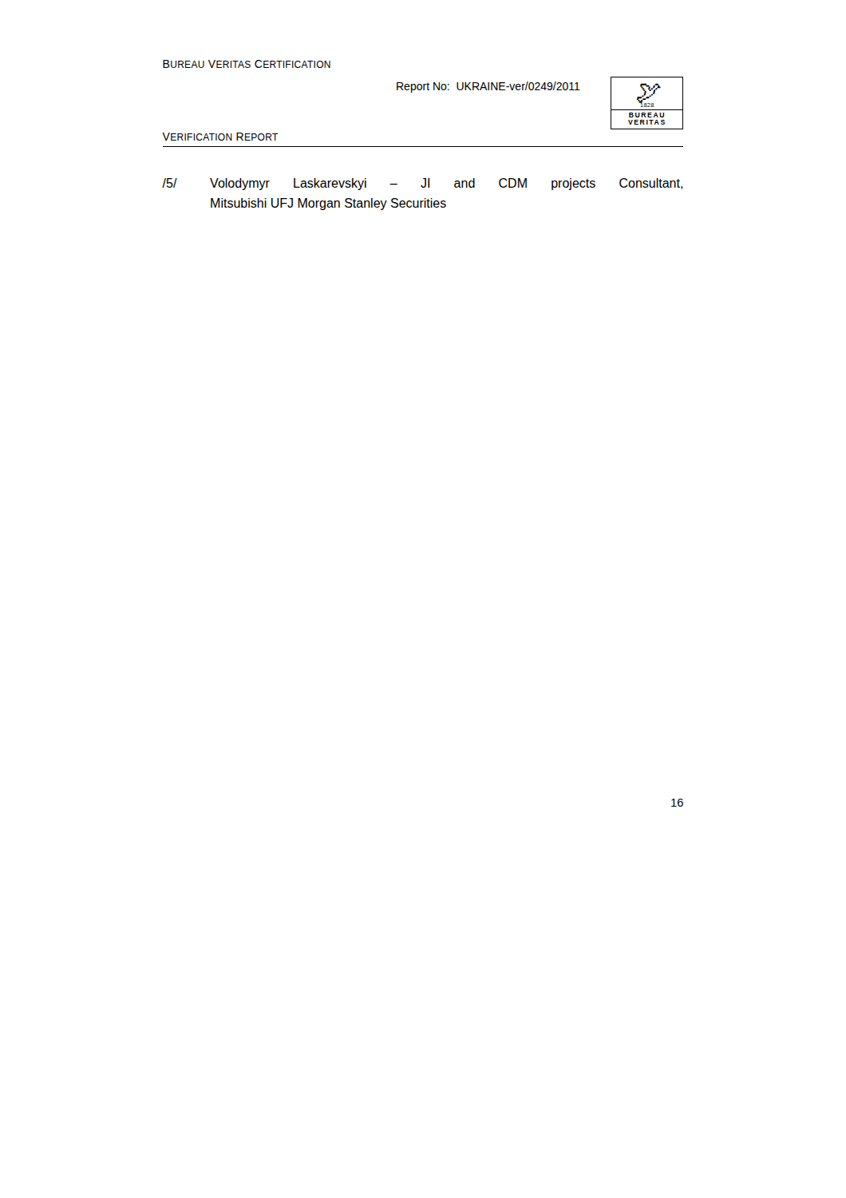BUREAU VERITAS CERTIFICATION
Report No: UKRAINE-ver/0249/2011
🕊 1828
BUREAU VERITAS
VERIFICATION REPORT
/5/
Volodymyr Laskarevskyi – JI and CDM projects Consultant,
Mitsubishi UFJ Morgan Stanley Securities
16